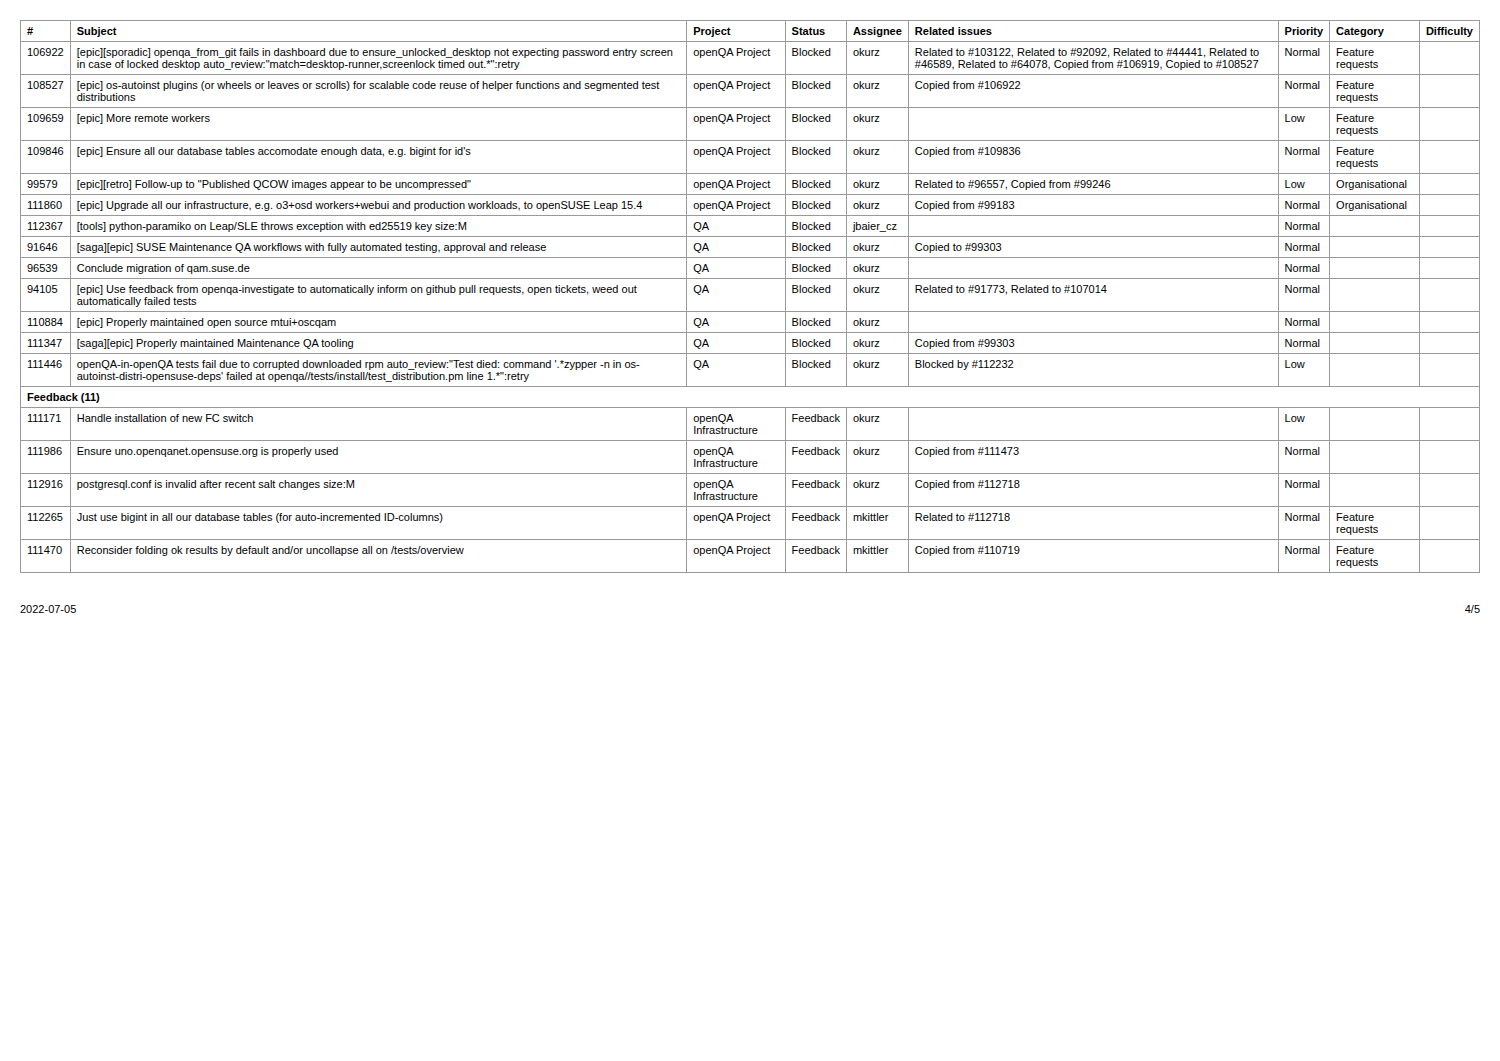| # | Subject | Project | Status | Assignee | Related issues | Priority | Category | Difficulty |
| --- | --- | --- | --- | --- | --- | --- | --- | --- |
| 106922 | [epic][sporadic] openqa_from_git fails in dashboard due to ensure_unlocked_desktop not expecting password entry screen in case of locked desktop auto_review:"match=desktop-runner,screenlock timed out.*":retry | openQA Project | Blocked | okurz | Related to #103122, Related to #92092, Related to #44441, Related to #46589, Related to #64078, Copied from #106919, Copied to #108527 | Normal | Feature requests | |
| 108527 | [epic] os-autoinst plugins (or wheels or leaves or scrolls) for scalable code reuse of helper functions and segmented test distributions | openQA Project | Blocked | okurz | Copied from #106922 | Normal | Feature requests | |
| 109659 | [epic] More remote workers | openQA Project | Blocked | okurz | | Low | Feature requests | |
| 109846 | [epic] Ensure all our database tables accomodate enough data, e.g. bigint for id's | openQA Project | Blocked | okurz | Copied from #109836 | Normal | Feature requests | |
| 99579 | [epic][retro] Follow-up to "Published QCOW images appear to be uncompressed" | openQA Project | Blocked | okurz | Related to #96557, Copied from #99246 | Low | Organisational | |
| 111860 | [epic] Upgrade all our infrastructure, e.g. o3+osd workers+webui and production workloads, to openSUSE Leap 15.4 | openQA Project | Blocked | okurz | Copied from #99183 | Normal | Organisational | |
| 112367 | [tools] python-paramiko on Leap/SLE throws exception with ed25519 key size:M | QA | Blocked | jbaier_cz | | Normal | | |
| 91646 | [saga][epic] SUSE Maintenance QA workflows with fully automated testing, approval and release | QA | Blocked | okurz | Copied to #99303 | Normal | | |
| 96539 | Conclude migration of qam.suse.de | QA | Blocked | okurz | | Normal | | |
| 94105 | [epic] Use feedback from openqa-investigate to automatically inform on github pull requests, open tickets, weed out automatically failed tests | QA | Blocked | okurz | Related to #91773, Related to #107014 | Normal | | |
| 110884 | [epic] Properly maintained open source mtui+oscqam | QA | Blocked | okurz | | Normal | | |
| 111347 | [saga][epic] Properly maintained Maintenance QA tooling | QA | Blocked | okurz | Copied from #99303 | Normal | | |
| 111446 | openQA-in-openQA tests fail due to corrupted downloaded rpm auto_review:"Test died: command '.*zypper -n in os-autoinst-distri-opensuse-deps' failed at openqa//tests/install/test_distribution.pm line 1.*":retry | QA | Blocked | okurz | Blocked by #112232 | Low | | |
| Feedback (11) |
| 111171 | Handle installation of new FC switch | openQA Infrastructure | Feedback | okurz | | Low | | |
| 111986 | Ensure uno.openqanet.opensuse.org is properly used | openQA Infrastructure | Feedback | okurz | Copied from #111473 | Normal | | |
| 112916 | postgresql.conf is invalid after recent salt changes size:M | openQA Infrastructure | Feedback | okurz | Copied from #112718 | Normal | | |
| 112265 | Just use bigint in all our database tables (for auto-incremented ID-columns) | openQA Project | Feedback | mkittler | Related to #112718 | Normal | Feature requests | |
| 111470 | Reconsider folding ok results by default and/or uncollapse all on /tests/overview | openQA Project | Feedback | mkittler | Copied from #110719 | Normal | Feature requests | |
2022-07-05 4/5